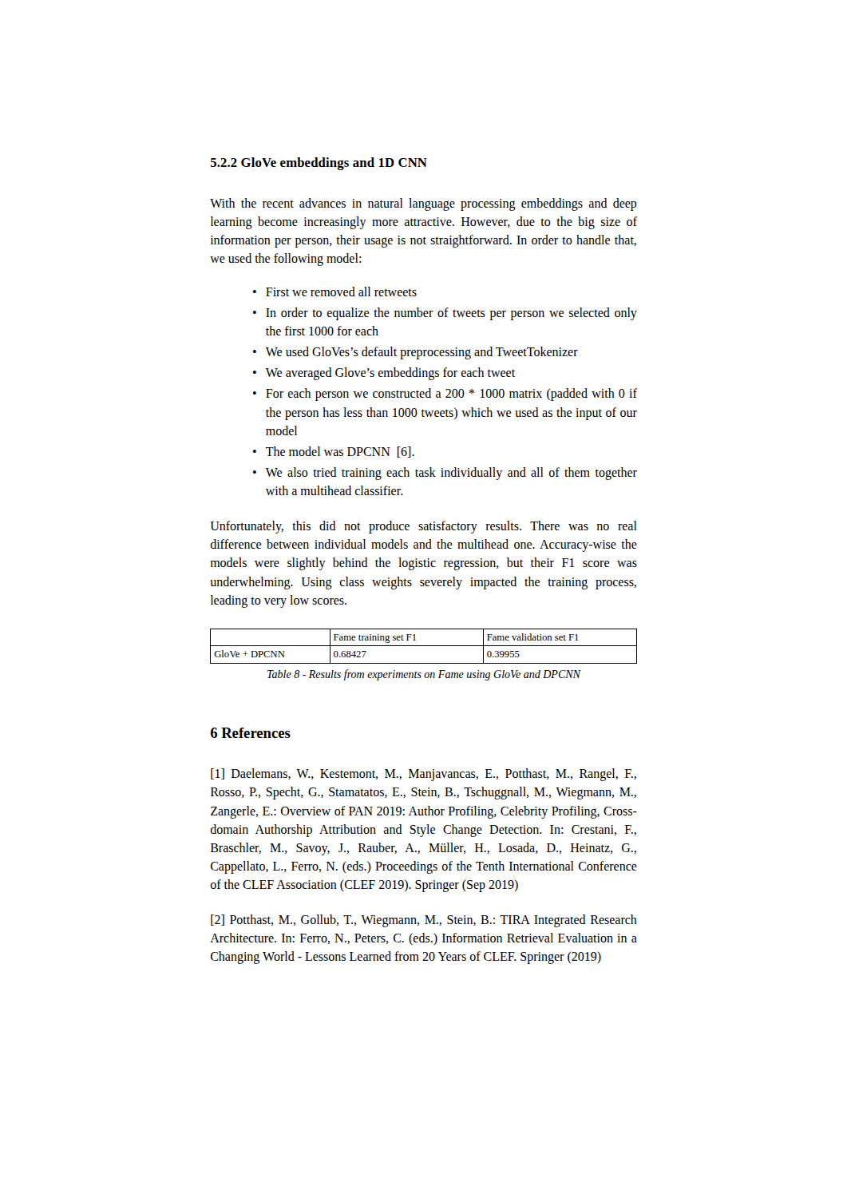5.2.2 GloVe embeddings and 1D CNN
With the recent advances in natural language processing embeddings and deep learning become increasingly more attractive. However, due to the big size of information per person, their usage is not straightforward. In order to handle that, we used the following model:
First we removed all retweets
In order to equalize the number of tweets per person we selected only the first 1000 for each
We used GloVes’s default preprocessing and TweetTokenizer
We averaged Glove’s embeddings for each tweet
For each person we constructed a 200 * 1000 matrix (padded with 0 if the person has less than 1000 tweets) which we used as the input of our model
The model was DPCNN [6].
We also tried training each task individually and all of them together with a multihead classifier.
Unfortunately, this did not produce satisfactory results. There was no real difference between individual models and the multihead one. Accuracy-wise the models were slightly behind the logistic regression, but their F1 score was underwhelming. Using class weights severely impacted the training process, leading to very low scores.
| | Fame training set F1 | Fame validation set F1 |
| GloVe + DPCNN | 0.68427 | 0.39955 |
Table 8 - Results from experiments on Fame using GloVe and DPCNN
6 References
[1] Daelemans, W., Kestemont, M., Manjavancas, E., Potthast, M., Rangel, F., Rosso, P., Specht, G., Stamatatos, E., Stein, B., Tschuggnall, M., Wiegmann, M., Zangerle, E.: Overview of PAN 2019: Author Profiling, Celebrity Profiling, Cross-domain Authorship Attribution and Style Change Detection. In: Crestani, F., Braschler, M., Savoy, J., Rauber, A., Müller, H., Losada, D., Heinatz, G., Cappellato, L., Ferro, N. (eds.) Proceedings of the Tenth International Conference of the CLEF Association (CLEF 2019). Springer (Sep 2019)
[2] Potthast, M., Gollub, T., Wiegmann, M., Stein, B.: TIRA Integrated Research Architecture. In: Ferro, N., Peters, C. (eds.) Information Retrieval Evaluation in a Changing World - Lessons Learned from 20 Years of CLEF. Springer (2019)